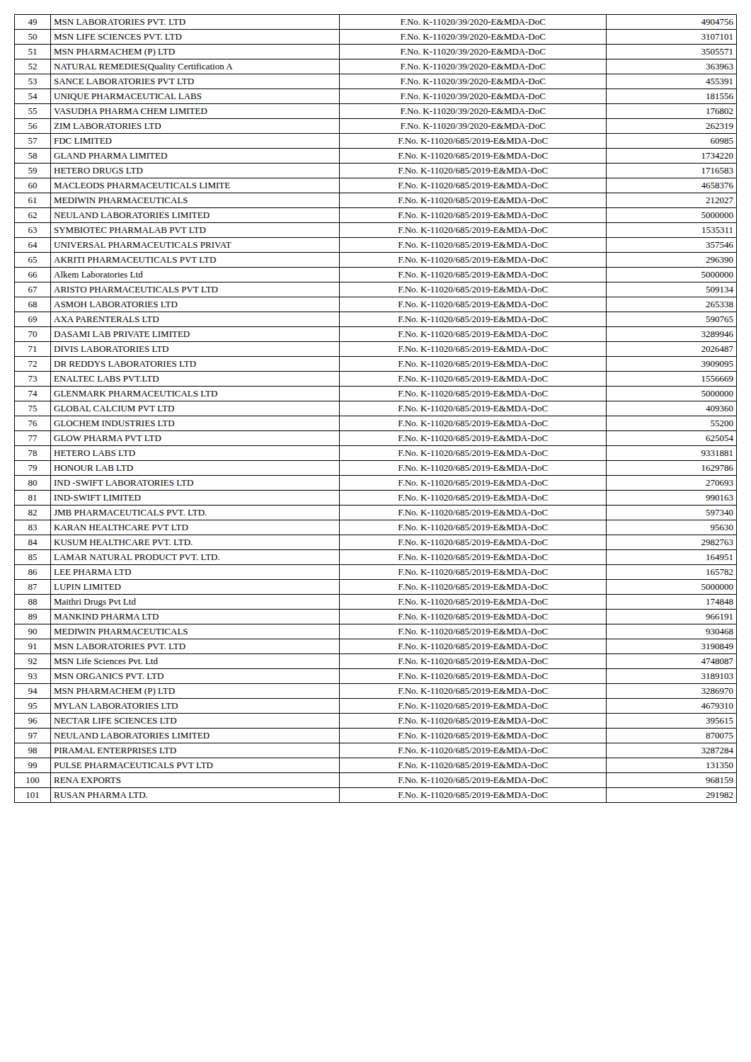| 49 | MSN LABORATORIES PVT. LTD | F.No. K-11020/39/2020-E&MDA-DoC | 4904756 |
| 50 | MSN LIFE SCIENCES PVT. LTD | F.No. K-11020/39/2020-E&MDA-DoC | 3107101 |
| 51 | MSN PHARMACHEM (P) LTD | F.No. K-11020/39/2020-E&MDA-DoC | 3505571 |
| 52 | NATURAL REMEDIES(Quality Certification A | F.No. K-11020/39/2020-E&MDA-DoC | 363963 |
| 53 | SANCE LABORATORIES PVT LTD | F.No. K-11020/39/2020-E&MDA-DoC | 455391 |
| 54 | UNIQUE PHARMACEUTICAL LABS | F.No. K-11020/39/2020-E&MDA-DoC | 181556 |
| 55 | VASUDHA PHARMA CHEM LIMITED | F.No. K-11020/39/2020-E&MDA-DoC | 176802 |
| 56 | ZIM LABORATORIES LTD | F.No. K-11020/39/2020-E&MDA-DoC | 262319 |
| 57 | FDC LIMITED | F.No. K-11020/685/2019-E&MDA-DoC | 60985 |
| 58 | GLAND PHARMA LIMITED | F.No. K-11020/685/2019-E&MDA-DoC | 1734220 |
| 59 | HETERO DRUGS LTD | F.No. K-11020/685/2019-E&MDA-DoC | 1716583 |
| 60 | MACLEODS PHARMACEUTICALS LIMITE | F.No. K-11020/685/2019-E&MDA-DoC | 4658376 |
| 61 | MEDIWIN PHARMACEUTICALS | F.No. K-11020/685/2019-E&MDA-DoC | 212027 |
| 62 | NEULAND LABORATORIES LIMITED | F.No. K-11020/685/2019-E&MDA-DoC | 5000000 |
| 63 | SYMBIOTEC PHARMALAB PVT LTD | F.No. K-11020/685/2019-E&MDA-DoC | 1535311 |
| 64 | UNIVERSAL PHARMACEUTICALS PRIVAT | F.No. K-11020/685/2019-E&MDA-DoC | 357546 |
| 65 | AKRITI PHARMACEUTICALS PVT LTD | F.No. K-11020/685/2019-E&MDA-DoC | 296390 |
| 66 | Alkem Laboratories Ltd | F.No. K-11020/685/2019-E&MDA-DoC | 5000000 |
| 67 | ARISTO PHARMACEUTICALS PVT LTD | F.No. K-11020/685/2019-E&MDA-DoC | 509134 |
| 68 | ASMOH LABORATORIES LTD | F.No. K-11020/685/2019-E&MDA-DoC | 265338 |
| 69 | AXA PARENTERALS LTD | F.No. K-11020/685/2019-E&MDA-DoC | 590765 |
| 70 | DASAMI LAB PRIVATE LIMITED | F.No. K-11020/685/2019-E&MDA-DoC | 3289946 |
| 71 | DIVIS LABORATORIES LTD | F.No. K-11020/685/2019-E&MDA-DoC | 2026487 |
| 72 | DR REDDYS LABORATORIES LTD | F.No. K-11020/685/2019-E&MDA-DoC | 3909095 |
| 73 | ENALTEC LABS PVT.LTD | F.No. K-11020/685/2019-E&MDA-DoC | 1556669 |
| 74 | GLENMARK PHARMACEUTICALS LTD | F.No. K-11020/685/2019-E&MDA-DoC | 5000000 |
| 75 | GLOBAL CALCIUM PVT LTD | F.No. K-11020/685/2019-E&MDA-DoC | 409360 |
| 76 | GLOCHEM INDUSTRIES LTD | F.No. K-11020/685/2019-E&MDA-DoC | 55200 |
| 77 | GLOW PHARMA PVT LTD | F.No. K-11020/685/2019-E&MDA-DoC | 625054 |
| 78 | HETERO LABS LTD | F.No. K-11020/685/2019-E&MDA-DoC | 9331881 |
| 79 | HONOUR LAB LTD | F.No. K-11020/685/2019-E&MDA-DoC | 1629786 |
| 80 | IND -SWIFT LABORATORIES LTD | F.No. K-11020/685/2019-E&MDA-DoC | 270693 |
| 81 | IND-SWIFT LIMITED | F.No. K-11020/685/2019-E&MDA-DoC | 990163 |
| 82 | JMB PHARMACEUTICALS PVT. LTD. | F.No. K-11020/685/2019-E&MDA-DoC | 597340 |
| 83 | KARAN HEALTHCARE PVT LTD | F.No. K-11020/685/2019-E&MDA-DoC | 95630 |
| 84 | KUSUM HEALTHCARE PVT. LTD. | F.No. K-11020/685/2019-E&MDA-DoC | 2982763 |
| 85 | LAMAR NATURAL PRODUCT PVT. LTD. | F.No. K-11020/685/2019-E&MDA-DoC | 164951 |
| 86 | LEE PHARMA LTD | F.No. K-11020/685/2019-E&MDA-DoC | 165782 |
| 87 | LUPIN LIMITED | F.No. K-11020/685/2019-E&MDA-DoC | 5000000 |
| 88 | Maithri Drugs Pvt Ltd | F.No. K-11020/685/2019-E&MDA-DoC | 174848 |
| 89 | MANKIND PHARMA LTD | F.No. K-11020/685/2019-E&MDA-DoC | 966191 |
| 90 | MEDIWIN PHARMACEUTICALS | F.No. K-11020/685/2019-E&MDA-DoC | 930468 |
| 91 | MSN LABORATORIES PVT. LTD | F.No. K-11020/685/2019-E&MDA-DoC | 3190849 |
| 92 | MSN Life Sciences Pvt. Ltd | F.No. K-11020/685/2019-E&MDA-DoC | 4748087 |
| 93 | MSN ORGANICS PVT. LTD | F.No. K-11020/685/2019-E&MDA-DoC | 3189103 |
| 94 | MSN PHARMACHEM (P) LTD | F.No. K-11020/685/2019-E&MDA-DoC | 3286970 |
| 95 | MYLAN LABORATORIES LTD | F.No. K-11020/685/2019-E&MDA-DoC | 4679310 |
| 96 | NECTAR LIFE SCIENCES LTD | F.No. K-11020/685/2019-E&MDA-DoC | 395615 |
| 97 | NEULAND LABORATORIES LIMITED | F.No. K-11020/685/2019-E&MDA-DoC | 870075 |
| 98 | PIRAMAL ENTERPRISES LTD | F.No. K-11020/685/2019-E&MDA-DoC | 3287284 |
| 99 | PULSE PHARMACEUTICALS PVT LTD | F.No. K-11020/685/2019-E&MDA-DoC | 131350 |
| 100 | RENA EXPORTS | F.No. K-11020/685/2019-E&MDA-DoC | 968159 |
| 101 | RUSAN PHARMA LTD. | F.No. K-11020/685/2019-E&MDA-DoC | 291982 |